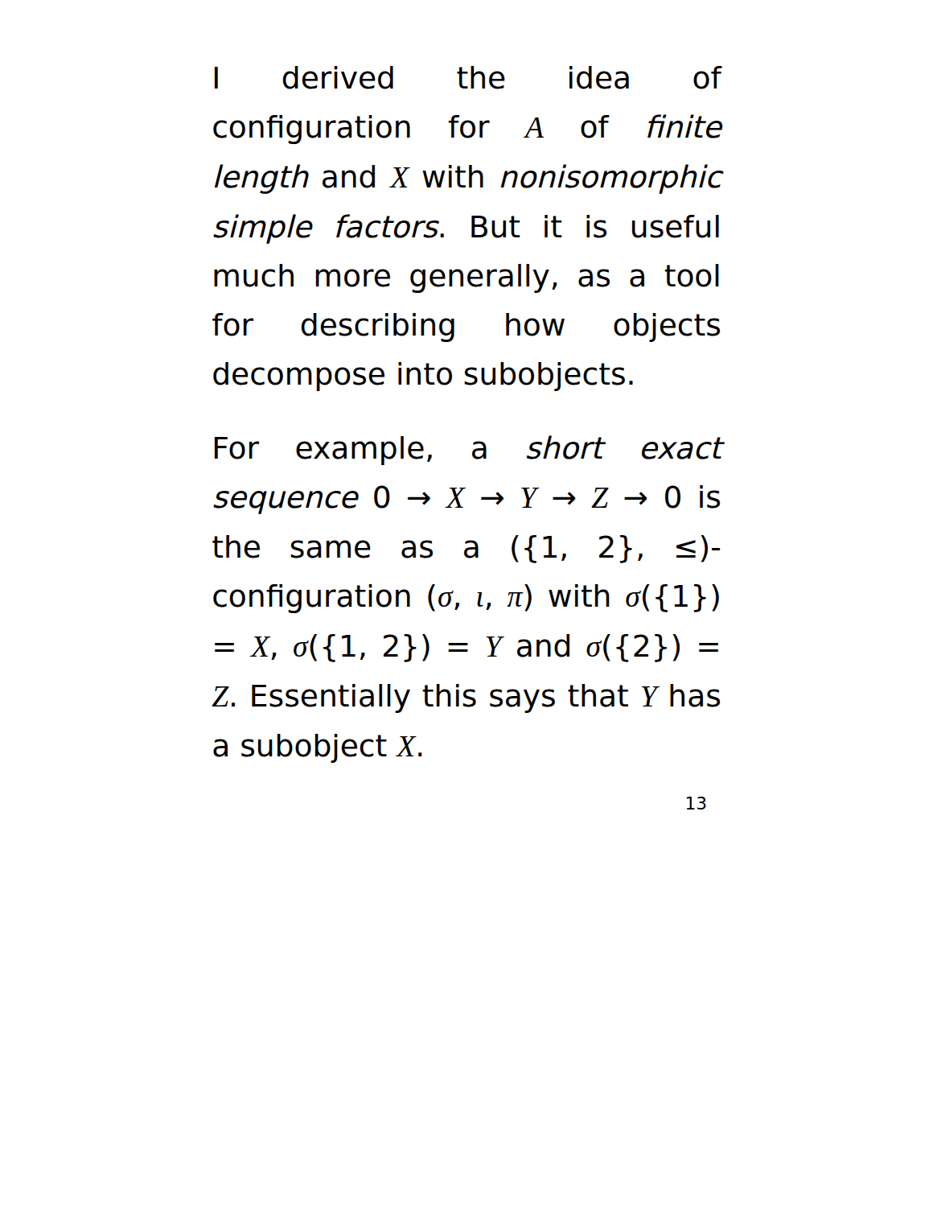I derived the idea of configuration for A of finite length and X with nonisomorphic simple factors. But it is useful much more generally, as a tool for describing how objects decompose into subobjects.
For example, a short exact sequence 0 → X → Y → Z → 0 is the same as a ({1, 2}, ≤)-configuration (σ, ι, π) with σ({1}) = X, σ({1, 2}) = Y and σ({2}) = Z. Essentially this says that Y has a subobject X.
13